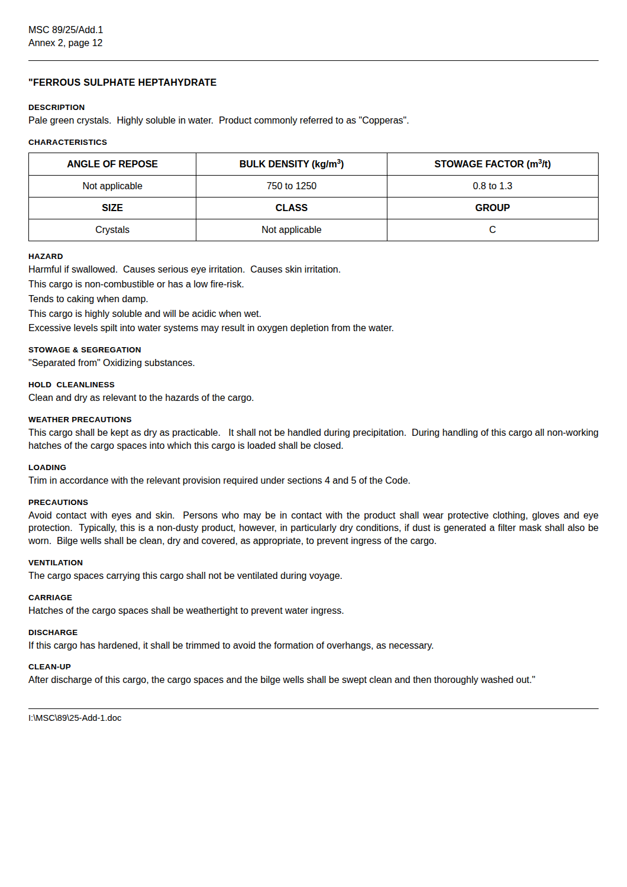MSC 89/25/Add.1
Annex 2, page 12
"FERROUS SULPHATE HEPTAHYDRATE
Description
Pale green crystals. Highly soluble in water. Product commonly referred to as "Copperas".
Characteristics
| ANGLE OF REPOSE | BULK DENSITY (kg/m 3 ) | STOWAGE FACTOR (m 3 /t) |
| --- | --- | --- |
| Not applicable | 750 to 1250 | 0.8 to 1.3 |
| SIZE | CLASS | GROUP |
| Crystals | Not applicable | C |
Hazard
Harmful if swallowed. Causes serious eye irritation. Causes skin irritation.
This cargo is non-combustible or has a low fire-risk.
Tends to caking when damp.
This cargo is highly soluble and will be acidic when wet.
Excessive levels spilt into water systems may result in oxygen depletion from the water.
Stowage & segregation
"Separated from" Oxidizing substances.
Hold cleanliness
Clean and dry as relevant to the hazards of the cargo.
Weather precautions
This cargo shall be kept as dry as practicable. It shall not be handled during precipitation. During handling of this cargo all non-working hatches of the cargo spaces into which this cargo is loaded shall be closed.
Loading
Trim in accordance with the relevant provision required under sections 4 and 5 of the Code.
Precautions
Avoid contact with eyes and skin. Persons who may be in contact with the product shall wear protective clothing, gloves and eye protection. Typically, this is a non-dusty product, however, in particularly dry conditions, if dust is generated a filter mask shall also be worn. Bilge wells shall be clean, dry and covered, as appropriate, to prevent ingress of the cargo.
Ventilation
The cargo spaces carrying this cargo shall not be ventilated during voyage.
Carriage
Hatches of the cargo spaces shall be weathertight to prevent water ingress.
Discharge
If this cargo has hardened, it shall be trimmed to avoid the formation of overhangs, as necessary.
Clean-up
After discharge of this cargo, the cargo spaces and the bilge wells shall be swept clean and then thoroughly washed out."
I:\MSC\89\25-Add-1.doc